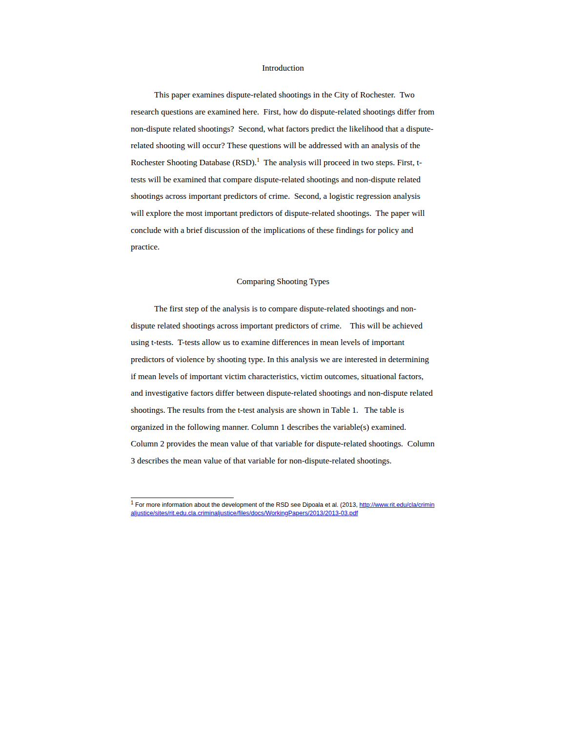Introduction
This paper examines dispute-related shootings in the City of Rochester. Two research questions are examined here. First, how do dispute-related shootings differ from non-dispute related shootings? Second, what factors predict the likelihood that a dispute-related shooting will occur? These questions will be addressed with an analysis of the Rochester Shooting Database (RSD).1 The analysis will proceed in two steps. First, t-tests will be examined that compare dispute-related shootings and non-dispute related shootings across important predictors of crime. Second, a logistic regression analysis will explore the most important predictors of dispute-related shootings. The paper will conclude with a brief discussion of the implications of these findings for policy and practice.
Comparing Shooting Types
The first step of the analysis is to compare dispute-related shootings and non-dispute related shootings across important predictors of crime. This will be achieved using t-tests. T-tests allow us to examine differences in mean levels of important predictors of violence by shooting type. In this analysis we are interested in determining if mean levels of important victim characteristics, victim outcomes, situational factors, and investigative factors differ between dispute-related shootings and non-dispute related shootings. The results from the t-test analysis are shown in Table 1. The table is organized in the following manner. Column 1 describes the variable(s) examined. Column 2 provides the mean value of that variable for dispute-related shootings. Column 3 describes the mean value of that variable for non-dispute-related shootings.
1 For more information about the development of the RSD see Dipoala et al. (2013, http://www.rit.edu/cla/criminaljustice/sites/rit.edu.cla.criminaljustice/files/docs/WorkingPapers/2013/2013-03.pdf